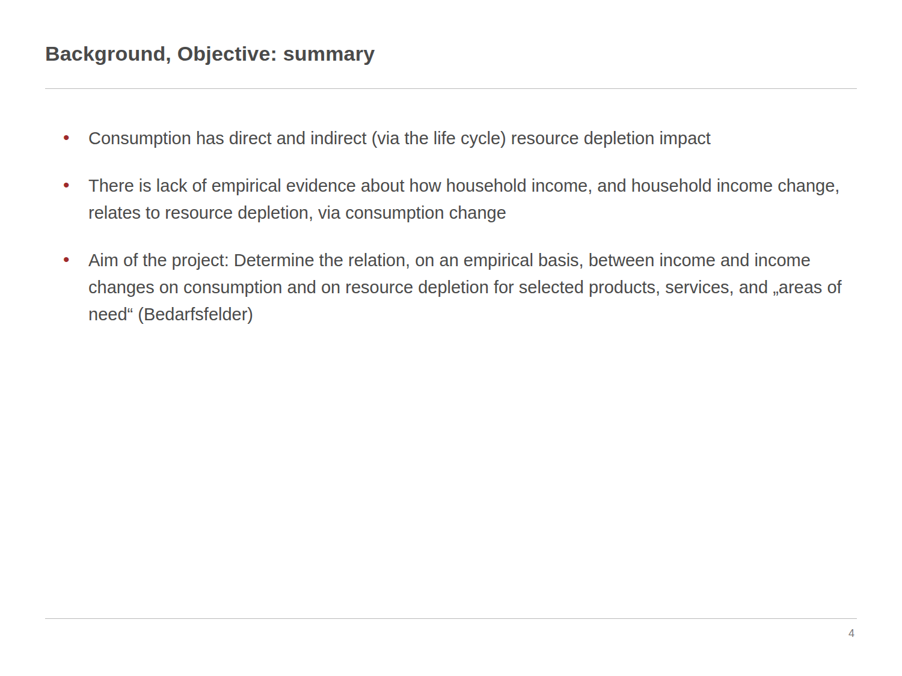Background, Objective: summary
Consumption has direct and indirect (via the life cycle) resource depletion impact
There is lack of empirical evidence about how household income, and household income change, relates to resource depletion, via consumption change
Aim of the project: Determine the relation, on an empirical basis, between income and income changes on consumption and on resource depletion for selected products, services, and „areas of need“ (Bedarfsfelder)
4